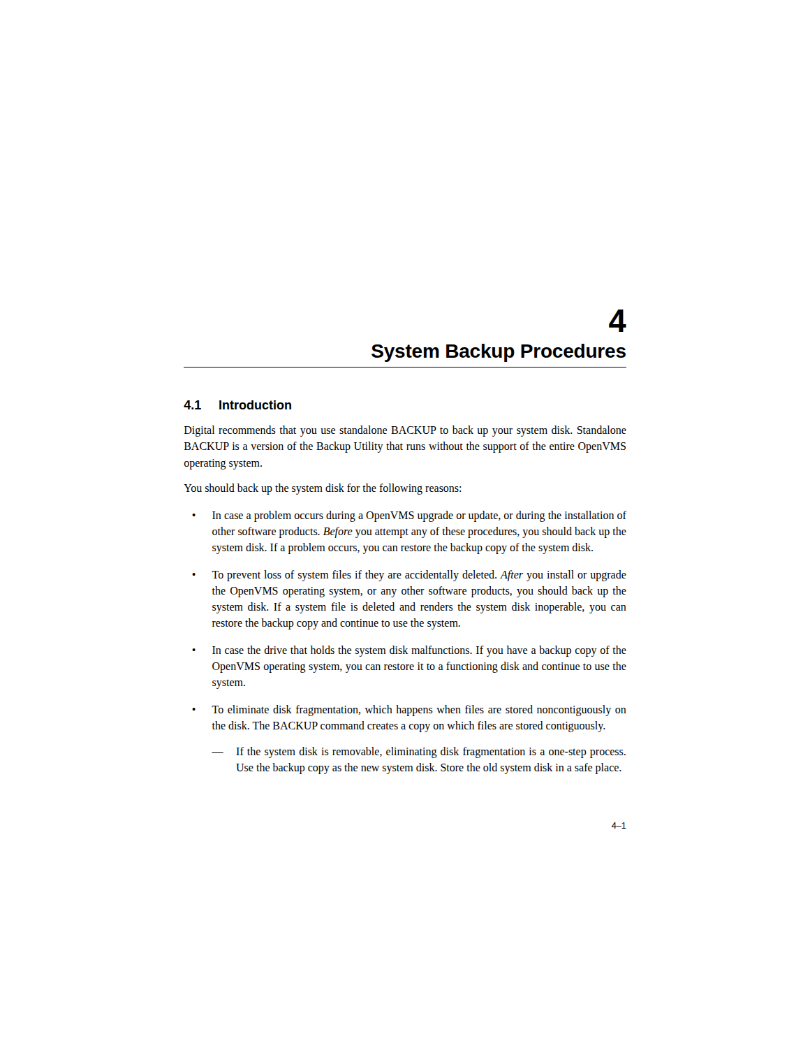4
System Backup Procedures
4.1 Introduction
Digital recommends that you use standalone BACKUP to back up your system disk. Standalone BACKUP is a version of the Backup Utility that runs without the support of the entire OpenVMS operating system.
You should back up the system disk for the following reasons:
In case a problem occurs during a OpenVMS upgrade or update, or during the installation of other software products. Before you attempt any of these procedures, you should back up the system disk. If a problem occurs, you can restore the backup copy of the system disk.
To prevent loss of system files if they are accidentally deleted. After you install or upgrade the OpenVMS operating system, or any other software products, you should back up the system disk. If a system file is deleted and renders the system disk inoperable, you can restore the backup copy and continue to use the system.
In case the drive that holds the system disk malfunctions. If you have a backup copy of the OpenVMS operating system, you can restore it to a functioning disk and continue to use the system.
To eliminate disk fragmentation, which happens when files are stored noncontiguously on the disk. The BACKUP command creates a copy on which files are stored contiguously.
If the system disk is removable, eliminating disk fragmentation is a one-step process. Use the backup copy as the new system disk. Store the old system disk in a safe place.
4–1